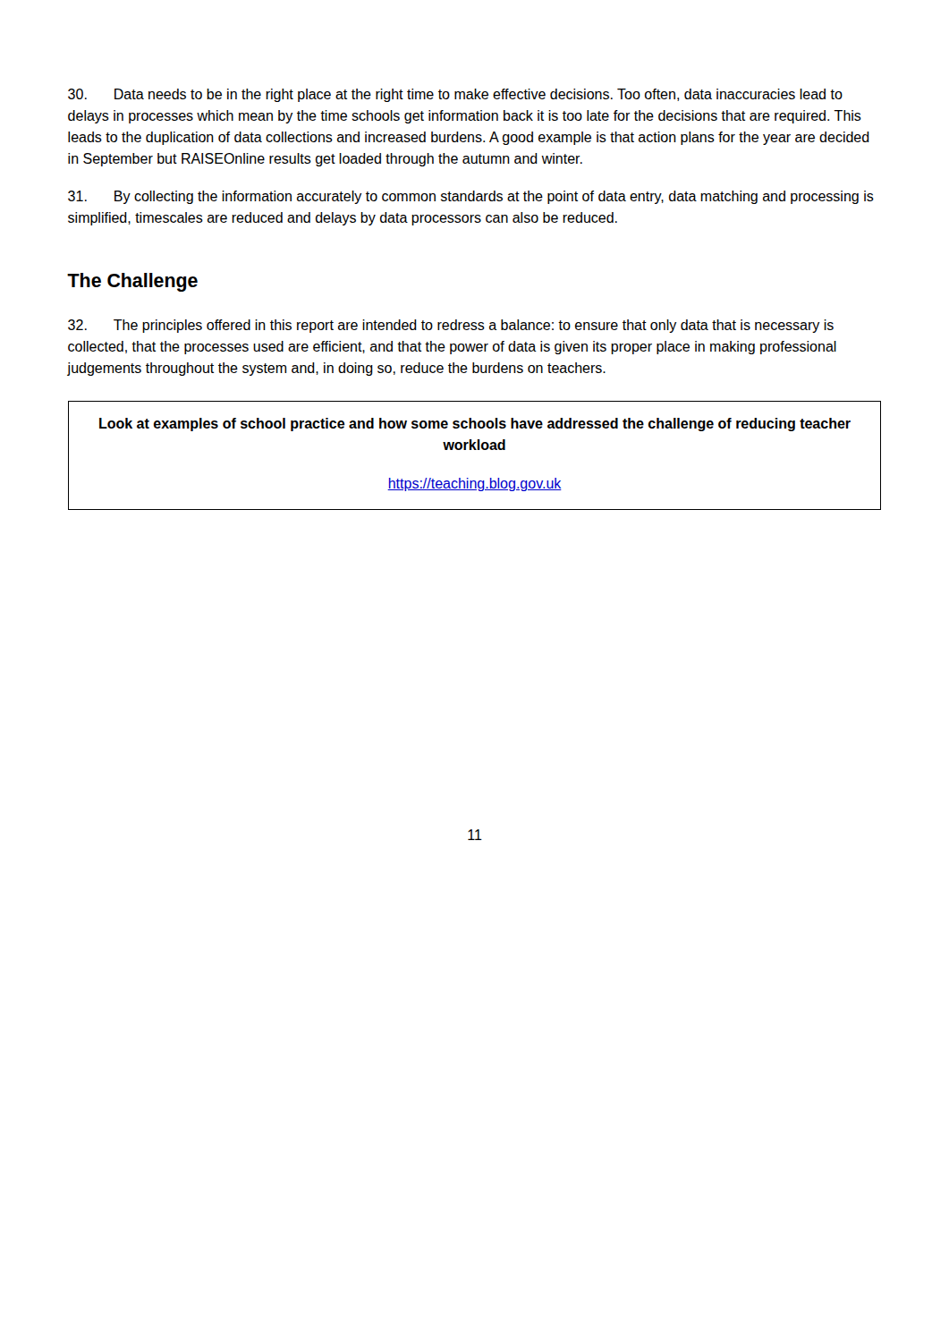30. Data needs to be in the right place at the right time to make effective decisions. Too often, data inaccuracies lead to delays in processes which mean by the time schools get information back it is too late for the decisions that are required. This leads to the duplication of data collections and increased burdens. A good example is that action plans for the year are decided in September but RAISEOnline results get loaded through the autumn and winter.
31. By collecting the information accurately to common standards at the point of data entry, data matching and processing is simplified, timescales are reduced and delays by data processors can also be reduced.
The Challenge
32. The principles offered in this report are intended to redress a balance: to ensure that only data that is necessary is collected, that the processes used are efficient, and that the power of data is given its proper place in making professional judgements throughout the system and, in doing so, reduce the burdens on teachers.
Look at examples of school practice and how some schools have addressed the challenge of reducing teacher workload
https://teaching.blog.gov.uk
11